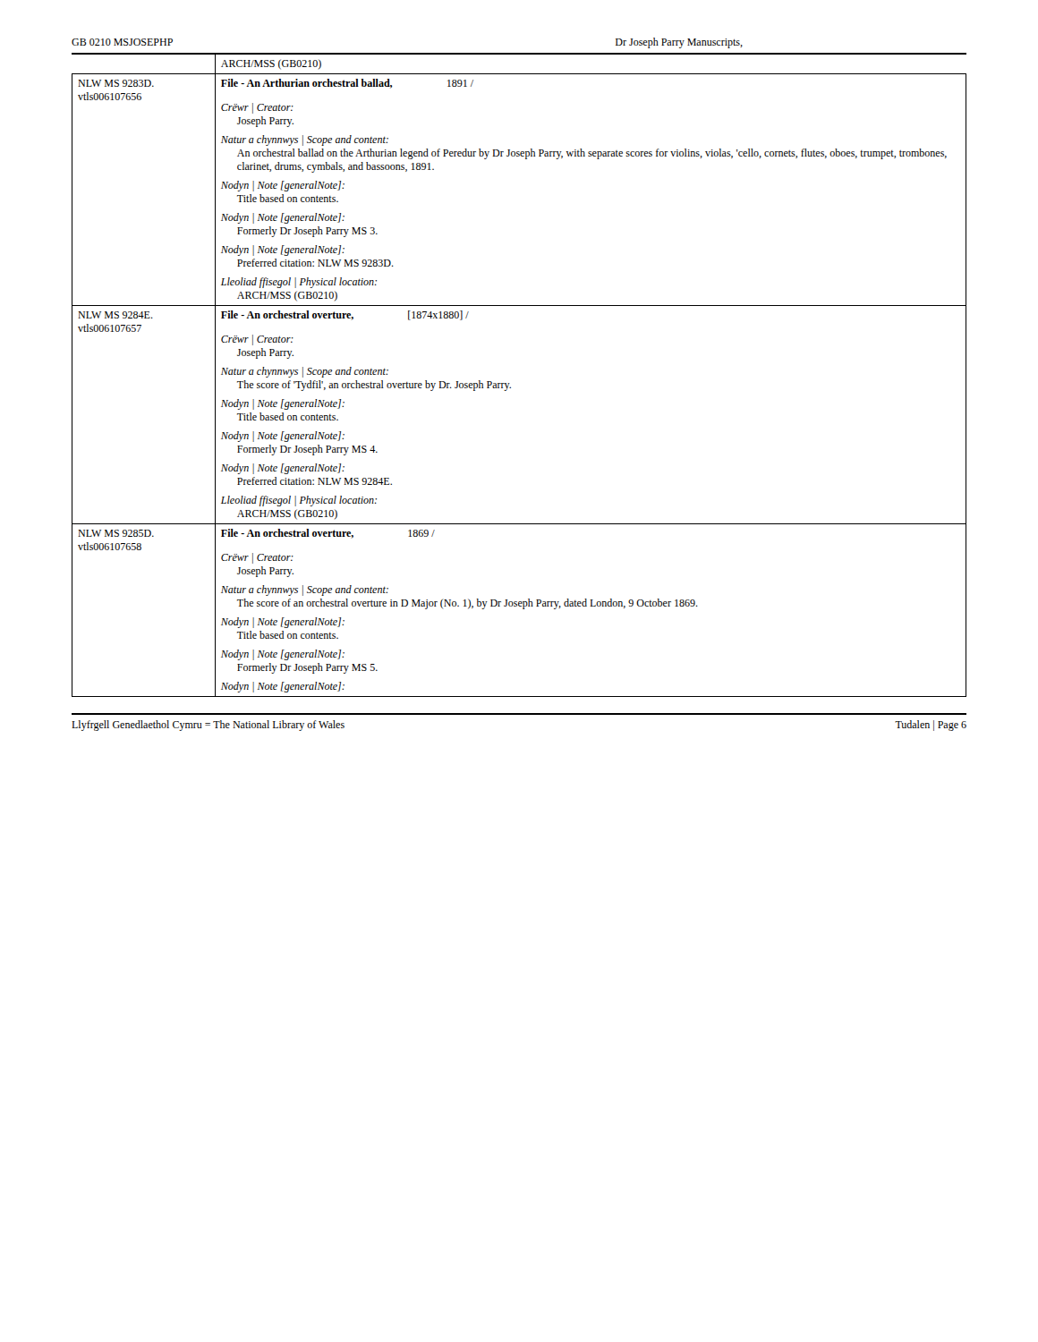GB 0210 MSJOSEPHP Dr Joseph Parry Manuscripts,
| | ARCH/MSS (GB0210) |
| NLW MS 9283D. vtls006107656 | File - An Arthurian orchestral ballad, 1891 / Crëwr / Creator: Joseph Parry. Natur a chynnwys / Scope and content: An orchestral ballad on the Arthurian legend of Peredur by Dr Joseph Parry, with separate scores for violins, violas, 'cello, cornets, flutes, oboes, trumpet, trombones, clarinet, drums, cymbals, and bassoons, 1891. Nodyn / Note [generalNote]: Title based on contents. Nodyn / Note [generalNote]: Formerly Dr Joseph Parry MS 3. Nodyn / Note [generalNote]: Preferred citation: NLW MS 9283D. Lleoliad ffisegol / Physical location: ARCH/MSS (GB0210) |
| NLW MS 9284E. vtls006107657 | File - An orchestral overture, [1874x1880] / Crëwr / Creator: Joseph Parry. Natur a chynnwys / Scope and content: The score of 'Tydfil', an orchestral overture by Dr. Joseph Parry. Nodyn / Note [generalNote]: Title based on contents. Nodyn / Note [generalNote]: Formerly Dr Joseph Parry MS 4. Nodyn / Note [generalNote]: Preferred citation: NLW MS 9284E. Lleoliad ffisegol / Physical location: ARCH/MSS (GB0210) |
| NLW MS 9285D. vtls006107658 | File - An orchestral overture, 1869 / Crëwr / Creator: Joseph Parry. Natur a chynnwys / Scope and content: The score of an orchestral overture in D Major (No. 1), by Dr Joseph Parry, dated London, 9 October 1869. Nodyn / Note [generalNote]: Title based on contents. Nodyn / Note [generalNote]: Formerly Dr Joseph Parry MS 5. Nodyn / Note [generalNote]: |
Llyfrgell Genedlaethol Cymru = The National Library of Wales Tudalen | Page 6